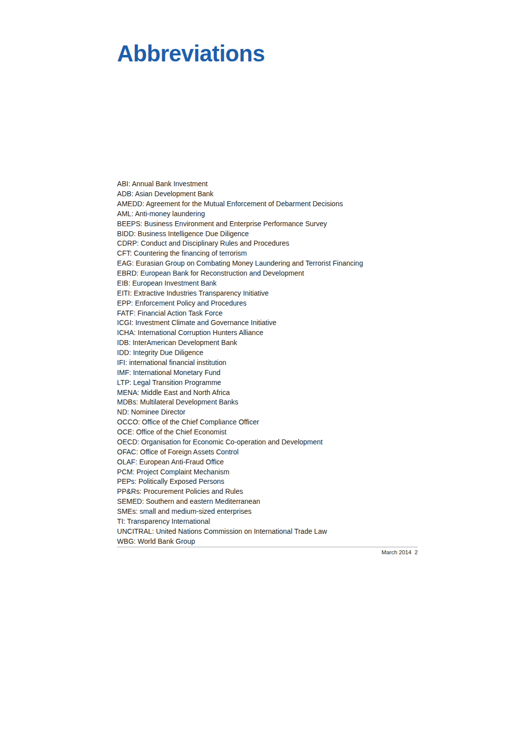Abbreviations
ABI: Annual Bank Investment
ADB: Asian Development Bank
AMEDD: Agreement for the Mutual Enforcement of Debarment Decisions
AML: Anti-money laundering
BEEPS: Business Environment and Enterprise Performance Survey
BIDD: Business Intelligence Due Diligence
CDRP: Conduct and Disciplinary Rules and Procedures
CFT: Countering the financing of terrorism
EAG: Eurasian Group on Combating Money Laundering and Terrorist Financing
EBRD: European Bank for Reconstruction and Development
EIB: European Investment Bank
EITI: Extractive Industries Transparency Initiative
EPP: Enforcement Policy and Procedures
FATF: Financial Action Task Force
ICGI: Investment Climate and Governance Initiative
ICHA: International Corruption Hunters Alliance
IDB: InterAmerican Development Bank
IDD: Integrity Due Diligence
IFI: international financial institution
IMF: International Monetary Fund
LTP: Legal Transition Programme
MENA: Middle East and North Africa
MDBs: Multilateral Development Banks
ND: Nominee Director
OCCO: Office of the Chief Compliance Officer
OCE: Office of the Chief Economist
OECD: Organisation for Economic Co-operation and Development
OFAC: Office of Foreign Assets Control
OLAF: European Anti-Fraud Office
PCM: Project Complaint Mechanism
PEPs: Politically Exposed Persons
PP&Rs: Procurement Policies and Rules
SEMED: Southern and eastern Mediterranean
SMEs: small and medium-sized enterprises
TI: Transparency International
UNCITRAL: United Nations Commission on International Trade Law
WBG: World Bank Group
March 2014 2